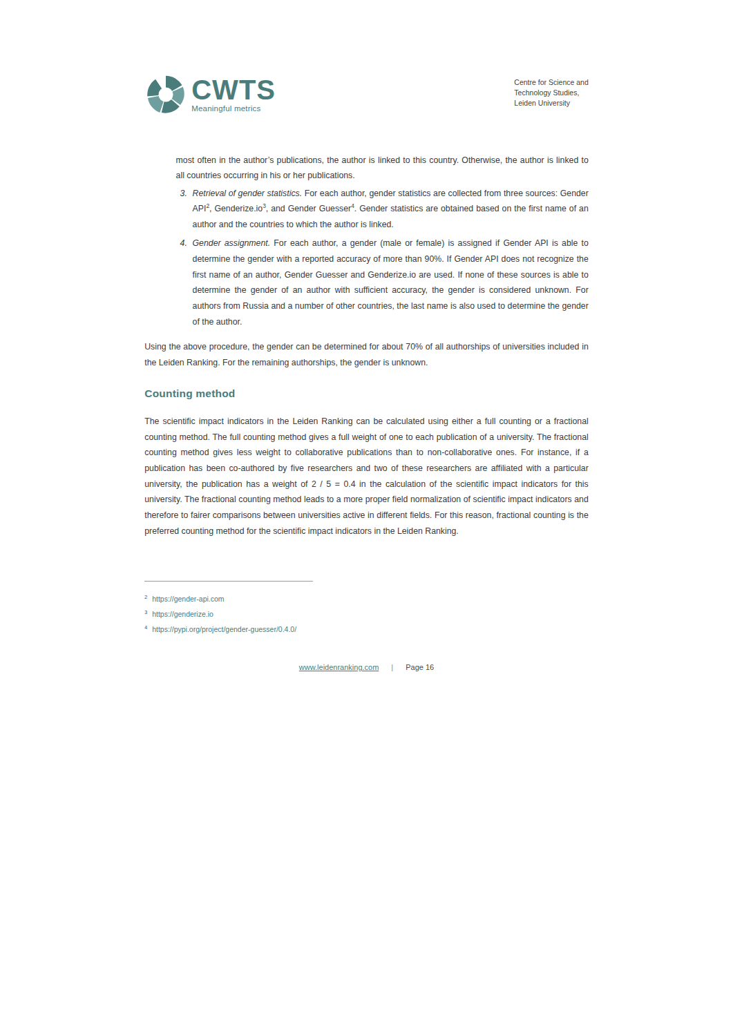CWTS
Meaningful metrics
Centre for Science and
Technology Studies,
Leiden University
most often in the author’s publications, the author is linked to this country. Otherwise, the author is linked to all countries occurring in his or her publications.
Retrieval of gender statistics. For each author, gender statistics are collected from three sources: Gender API2, Genderize.io3, and Gender Guesser4. Gender statistics are obtained based on the first name of an author and the countries to which the author is linked.
Gender assignment. For each author, a gender (male or female) is assigned if Gender API is able to determine the gender with a reported accuracy of more than 90%. If Gender API does not recognize the first name of an author, Gender Guesser and Genderize.io are used. If none of these sources is able to determine the gender of an author with sufficient accuracy, the gender is considered unknown. For authors from Russia and a number of other countries, the last name is also used to determine the gender of the author.
Using the above procedure, the gender can be determined for about 70% of all authorships of universities included in the Leiden Ranking. For the remaining authorships, the gender is unknown.
Counting method
The scientific impact indicators in the Leiden Ranking can be calculated using either a full counting or a fractional counting method. The full counting method gives a full weight of one to each publication of a university. The fractional counting method gives less weight to collaborative publications than to non-collaborative ones. For instance, if a publication has been co-authored by five researchers and two of these researchers are affiliated with a particular university, the publication has a weight of 2 / 5 = 0.4 in the calculation of the scientific impact indicators for this university. The fractional counting method leads to a more proper field normalization of scientific impact indicators and therefore to fairer comparisons between universities active in different fields. For this reason, fractional counting is the preferred counting method for the scientific impact indicators in the Leiden Ranking.
2 https://gender-api.com
3 https://genderize.io
4 https://pypi.org/project/gender-guesser/0.4.0/
www.leidenranking.com|Page 16